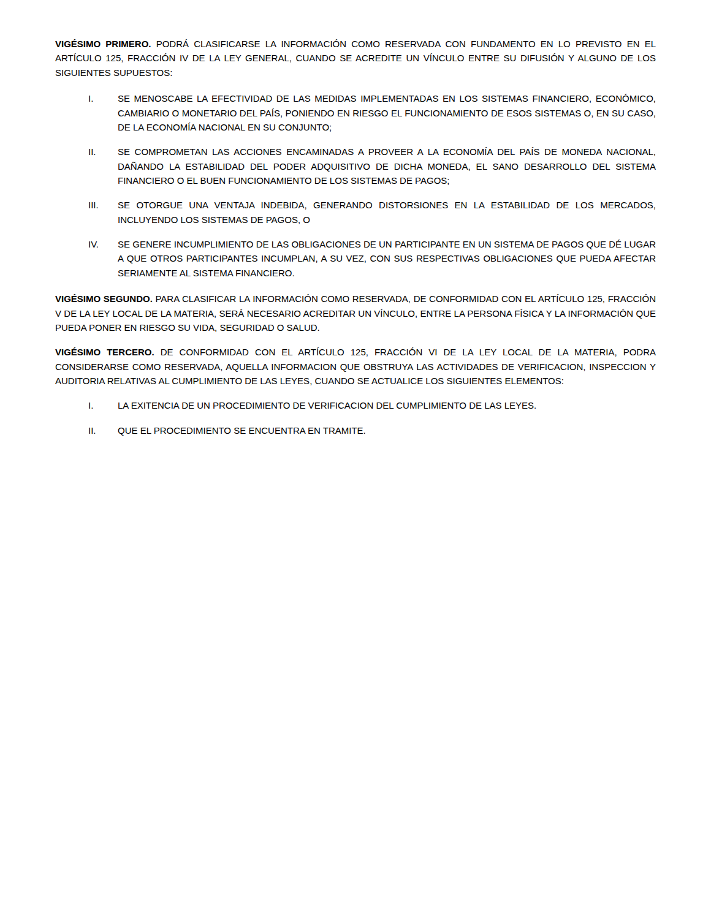VIGÉSIMO PRIMERO. PODRÁ CLASIFICARSE LA INFORMACIÓN COMO RESERVADA CON FUNDAMENTO EN LO PREVISTO EN EL ARTÍCULO 125, FRACCIÓN IV DE LA LEY GENERAL, CUANDO SE ACREDITE UN VÍNCULO ENTRE SU DIFUSIÓN Y ALGUNO DE LOS SIGUIENTES SUPUESTOS:
SE MENOSCABE LA EFECTIVIDAD DE LAS MEDIDAS IMPLEMENTADAS EN LOS SISTEMAS FINANCIERO, ECONÓMICO, CAMBIARIO O MONETARIO DEL PAÍS, PONIENDO EN RIESGO EL FUNCIONAMIENTO DE ESOS SISTEMAS O, EN SU CASO, DE LA ECONOMÍA NACIONAL EN SU CONJUNTO;
SE COMPROMETAN LAS ACCIONES ENCAMINADAS A PROVEER A LA ECONOMÍA DEL PAÍS DE MONEDA NACIONAL, DAÑANDO LA ESTABILIDAD DEL PODER ADQUISITIVO DE DICHA MONEDA, EL SANO DESARROLLO DEL SISTEMA FINANCIERO O EL BUEN FUNCIONAMIENTO DE LOS SISTEMAS DE PAGOS;
SE OTORGUE UNA VENTAJA INDEBIDA, GENERANDO DISTORSIONES EN LA ESTABILIDAD DE LOS MERCADOS, INCLUYENDO LOS SISTEMAS DE PAGOS, O
SE GENERE INCUMPLIMIENTO DE LAS OBLIGACIONES DE UN PARTICIPANTE EN UN SISTEMA DE PAGOS QUE DÉ LUGAR A QUE OTROS PARTICIPANTES INCUMPLAN, A SU VEZ, CON SUS RESPECTIVAS OBLIGACIONES QUE PUEDA AFECTAR SERIAMENTE AL SISTEMA FINANCIERO.
VIGÉSIMO SEGUNDO. PARA CLASIFICAR LA INFORMACIÓN COMO RESERVADA, DE CONFORMIDAD CON EL ARTÍCULO 125, FRACCIÓN V DE LA LEY LOCAL DE LA MATERIA, SERÁ NECESARIO ACREDITAR UN VÍNCULO, ENTRE LA PERSONA FÍSICA Y LA INFORMACIÓN QUE PUEDA PONER EN RIESGO SU VIDA, SEGURIDAD O SALUD.
VIGÉSIMO TERCERO. DE CONFORMIDAD CON EL ARTÍCULO 125, FRACCIÓN VI DE LA LEY LOCAL DE LA MATERIA, PODRA CONSIDERARSE COMO RESERVADA, AQUELLA INFORMACION QUE OBSTRUYA LAS ACTIVIDADES DE VERIFICACION, INSPECCION Y AUDITORIA RELATIVAS AL CUMPLIMIENTO DE LAS LEYES, CUANDO SE ACTUALICE LOS SIGUIENTES ELEMENTOS:
LA EXITENCIA DE UN PROCEDIMIENTO DE VERIFICACION DEL CUMPLIMIENTO DE LAS LEYES.
QUE EL PROCEDIMIENTO SE ENCUENTRA EN TRAMITE.